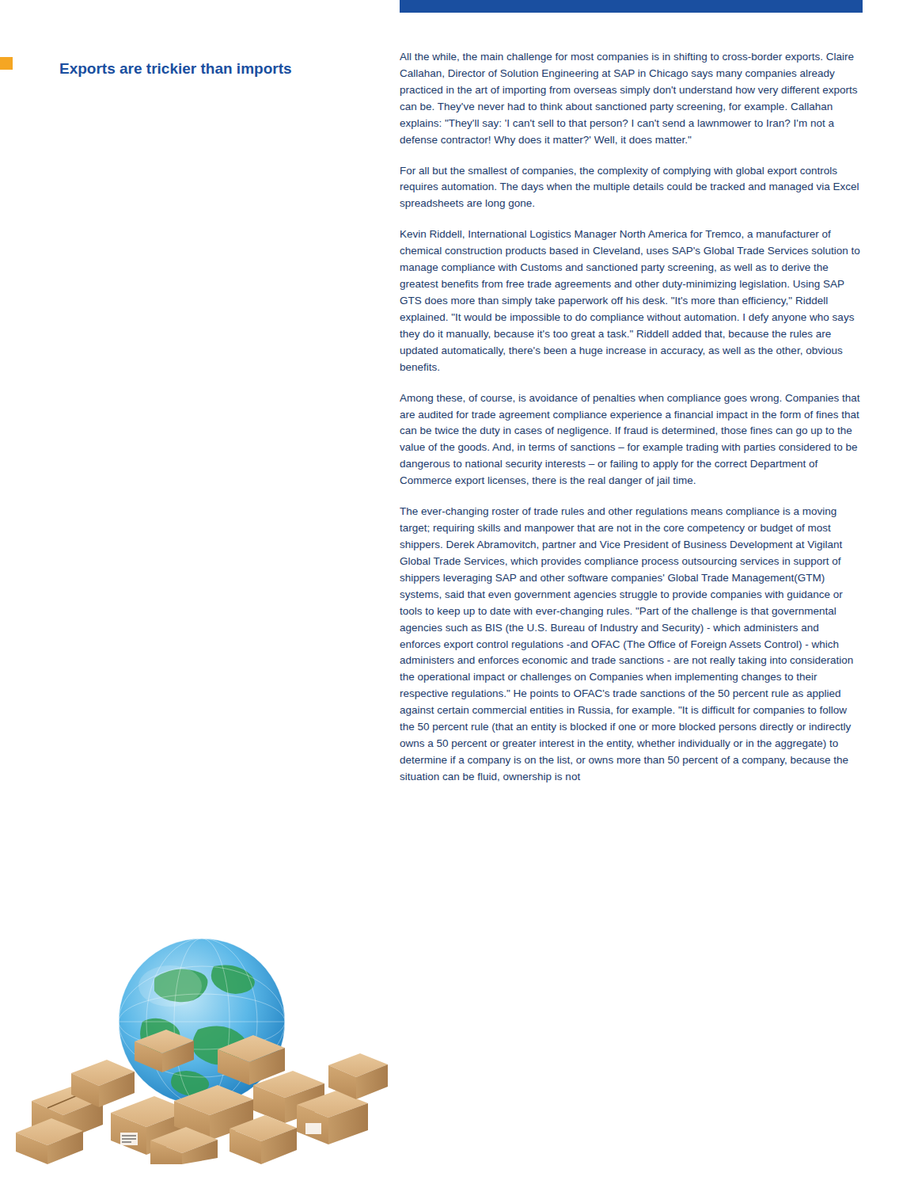Exports are trickier than imports
All the while, the main challenge for most companies is in shifting to cross-border exports. Claire Callahan, Director of Solution Engineering at SAP in Chicago says many companies already practiced in the art of importing from overseas simply don't understand how very different exports can be. They've never had to think about sanctioned party screening, for example. Callahan explains: "They'll say: 'I can't sell to that person? I can't send a lawnmower to Iran? I'm not a defense contractor! Why does it matter?' Well, it does matter."
For all but the smallest of companies, the complexity of complying with global export controls requires automation. The days when the multiple details could be tracked and managed via Excel spreadsheets are long gone.
Kevin Riddell, International Logistics Manager North America for Tremco, a manufacturer of chemical construction products based in Cleveland, uses SAP's Global Trade Services solution to manage compliance with Customs and sanctioned party screening, as well as to derive the greatest benefits from free trade agreements and other duty-minimizing legislation. Using SAP GTS does more than simply take paperwork off his desk. "It's more than efficiency," Riddell explained. "It would be impossible to do compliance without automation. I defy anyone who says they do it manually, because it's too great a task." Riddell added that, because the rules are updated automatically, there's been a huge increase in accuracy, as well as the other, obvious benefits.
Among these, of course, is avoidance of penalties when compliance goes wrong. Companies that are audited for trade agreement compliance experience a financial impact in the form of fines that can be twice the duty in cases of negligence. If fraud is determined, those fines can go up to the value of the goods. And, in terms of sanctions – for example trading with parties considered to be dangerous to national security interests – or failing to apply for the correct Department of Commerce export licenses, there is the real danger of jail time.
The ever-changing roster of trade rules and other regulations means compliance is a moving target; requiring skills and manpower that are not in the core competency or budget of most shippers. Derek Abramovitch, partner and Vice President of Business Development at Vigilant Global Trade Services, which provides compliance process outsourcing services in support of shippers leveraging SAP and other software companies' Global Trade Management(GTM) systems, said that even government agencies struggle to provide companies with guidance or tools to keep up to date with ever-changing rules. "Part of the challenge is that governmental agencies such as BIS (the U.S. Bureau of Industry and Security) - which administers and enforces export control regulations -and OFAC (The Office of Foreign Assets Control) - which administers and enforces economic and trade sanctions - are not really taking into consideration the operational impact or challenges on Companies when implementing changes to their respective regulations." He points to OFAC's trade sanctions of the 50 percent rule as applied against certain commercial entities in Russia, for example. "It is difficult for companies to follow the 50 percent rule (that an entity is blocked if one or more blocked persons directly or indirectly owns a 50 percent or greater interest in the entity, whether individually or in the aggregate) to determine if a company is on the list, or owns more than 50 percent of a company, because the situation can be fluid, ownership is not